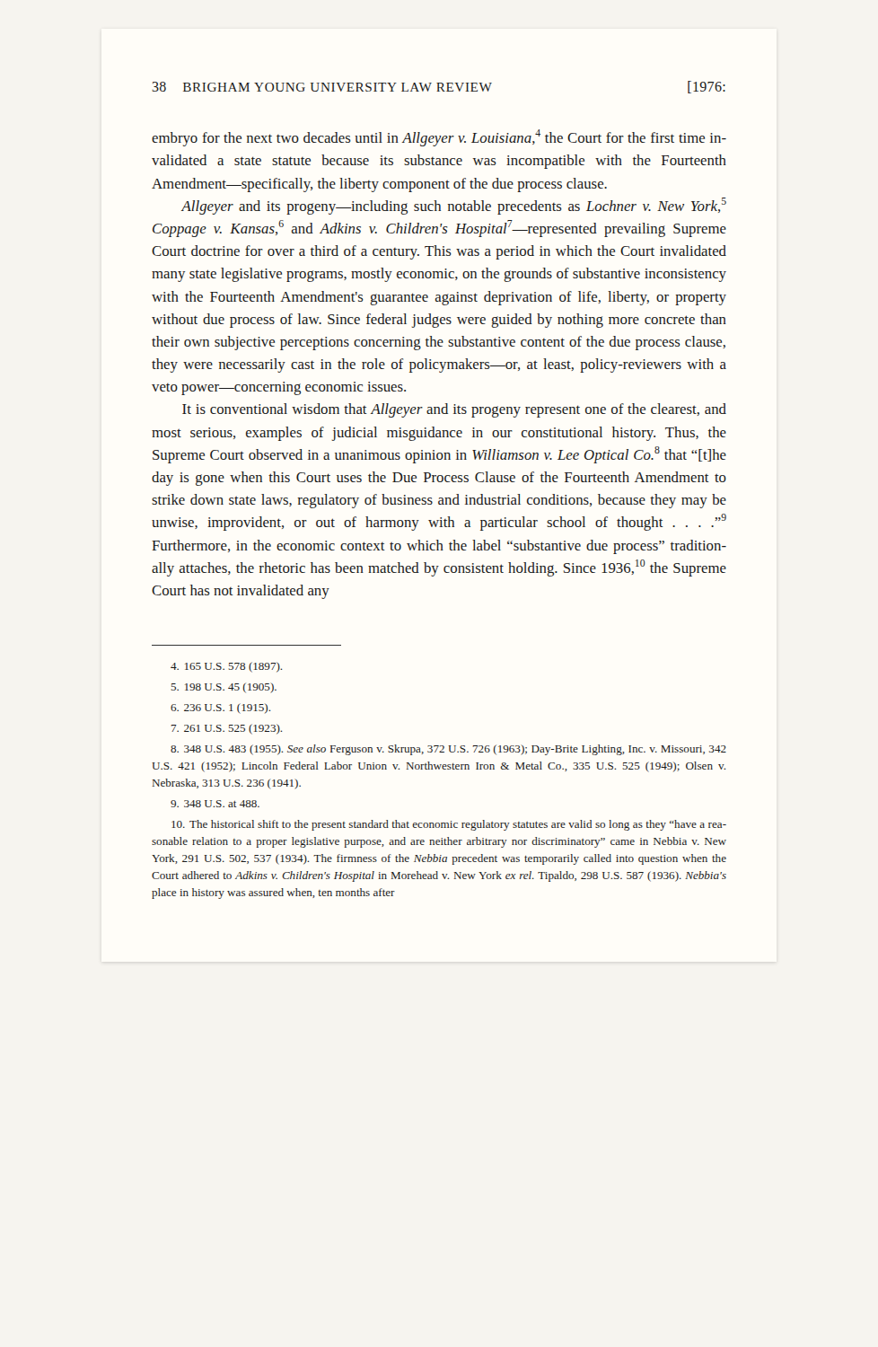38 Brigham Young University Law Review [1976:
embryo for the next two decades until in Allgeyer v. Louisiana,4 the Court for the first time invalidated a state statute because its substance was incompatible with the Fourteenth Amendment—specifically, the liberty component of the due process clause.
Allgeyer and its progeny—including such notable precedents as Lochner v. New York,5 Coppage v. Kansas,6 and Adkins v. Children's Hospital7—represented prevailing Supreme Court doctrine for over a third of a century. This was a period in which the Court invalidated many state legislative programs, mostly economic, on the grounds of substantive inconsistency with the Fourteenth Amendment's guarantee against deprivation of life, liberty, or property without due process of law. Since federal judges were guided by nothing more concrete than their own subjective perceptions concerning the substantive content of the due process clause, they were necessarily cast in the role of policymakers—or, at least, policy-reviewers with a veto power—concerning economic issues.
It is conventional wisdom that Allgeyer and its progeny represent one of the clearest, and most serious, examples of judicial misguidance in our constitutional history. Thus, the Supreme Court observed in a unanimous opinion in Williamson v. Lee Optical Co.8 that “[t]he day is gone when this Court uses the Due Process Clause of the Fourteenth Amendment to strike down state laws, regulatory of business and industrial conditions, because they may be unwise, improvident, or out of harmony with a particular school of thought . . . .”9 Furthermore, in the economic context to which the label “substantive due process” traditionally attaches, the rhetoric has been matched by consistent holding. Since 1936,10 the Supreme Court has not invalidated any
4. 165 U.S. 578 (1897).
5. 198 U.S. 45 (1905).
6. 236 U.S. 1 (1915).
7. 261 U.S. 525 (1923).
8. 348 U.S. 483 (1955). See also Ferguson v. Skrupa, 372 U.S. 726 (1963); Day-Brite Lighting, Inc. v. Missouri, 342 U.S. 421 (1952); Lincoln Federal Labor Union v. Northwestern Iron & Metal Co., 335 U.S. 525 (1949); Olsen v. Nebraska, 313 U.S. 236 (1941).
9. 348 U.S. at 488.
10. The historical shift to the present standard that economic regulatory statutes are valid so long as they “have a reasonable relation to a proper legislative purpose, and are neither arbitrary nor discriminatory” came in Nebbia v. New York, 291 U.S. 502, 537 (1934). The firmness of the Nebbia precedent was temporarily called into question when the Court adhered to Adkins v. Children's Hospital in Morehead v. New York ex rel. Tipaldo, 298 U.S. 587 (1936). Nebbia's place in history was assured when, ten months after